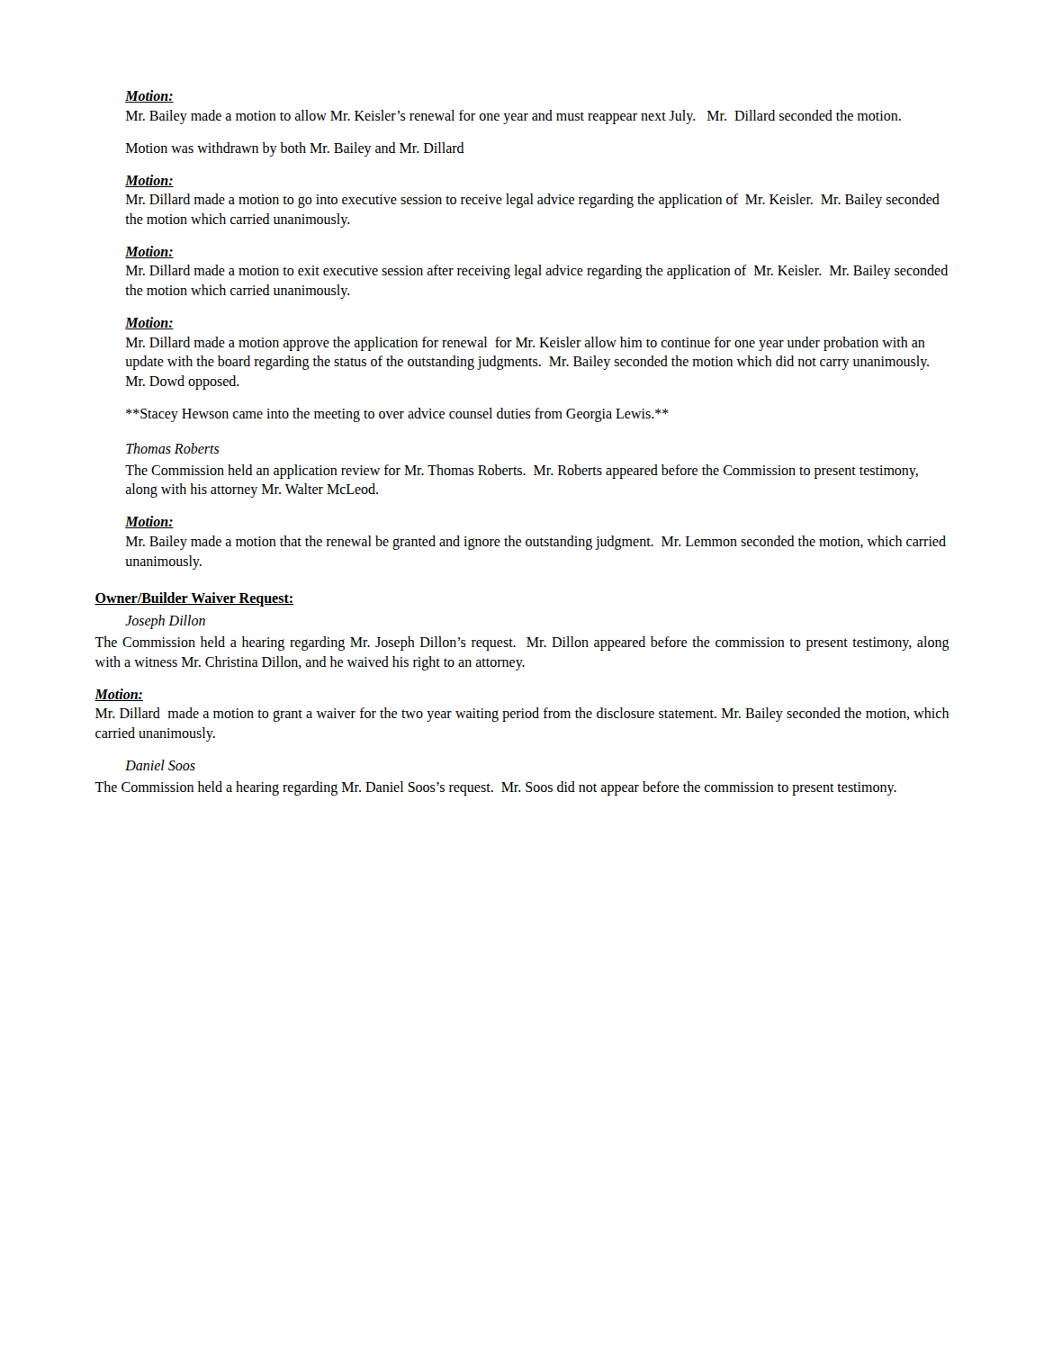Motion:
Mr. Bailey made a motion to allow Mr. Keisler’s renewal for one year and must reappear next July. Mr. Dillard seconded the motion.
Motion was withdrawn by both Mr. Bailey and Mr. Dillard
Motion:
Mr. Dillard made a motion to go into executive session to receive legal advice regarding the application of Mr. Keisler. Mr. Bailey seconded the motion which carried unanimously.
Motion:
Mr. Dillard made a motion to exit executive session after receiving legal advice regarding the application of Mr. Keisler. Mr. Bailey seconded the motion which carried unanimously.
Motion:
Mr. Dillard made a motion approve the application for renewal for Mr. Keisler allow him to continue for one year under probation with an update with the board regarding the status of the outstanding judgments. Mr. Bailey seconded the motion which did not carry unanimously. Mr. Dowd opposed.
**Stacey Hewson came into the meeting to over advice counsel duties from Georgia Lewis.**
Thomas Roberts
The Commission held an application review for Mr. Thomas Roberts. Mr. Roberts appeared before the Commission to present testimony, along with his attorney Mr. Walter McLeod.
Motion:
Mr. Bailey made a motion that the renewal be granted and ignore the outstanding judgment. Mr. Lemmon seconded the motion, which carried unanimously.
Owner/Builder Waiver Request:
Joseph Dillon
The Commission held a hearing regarding Mr. Joseph Dillon’s request. Mr. Dillon appeared before the commission to present testimony, along with a witness Mr. Christina Dillon, and he waived his right to an attorney.
Motion:
Mr. Dillard made a motion to grant a waiver for the two year waiting period from the disclosure statement. Mr. Bailey seconded the motion, which carried unanimously.
Daniel Soos
The Commission held a hearing regarding Mr. Daniel Soos’s request. Mr. Soos did not appear before the commission to present testimony.